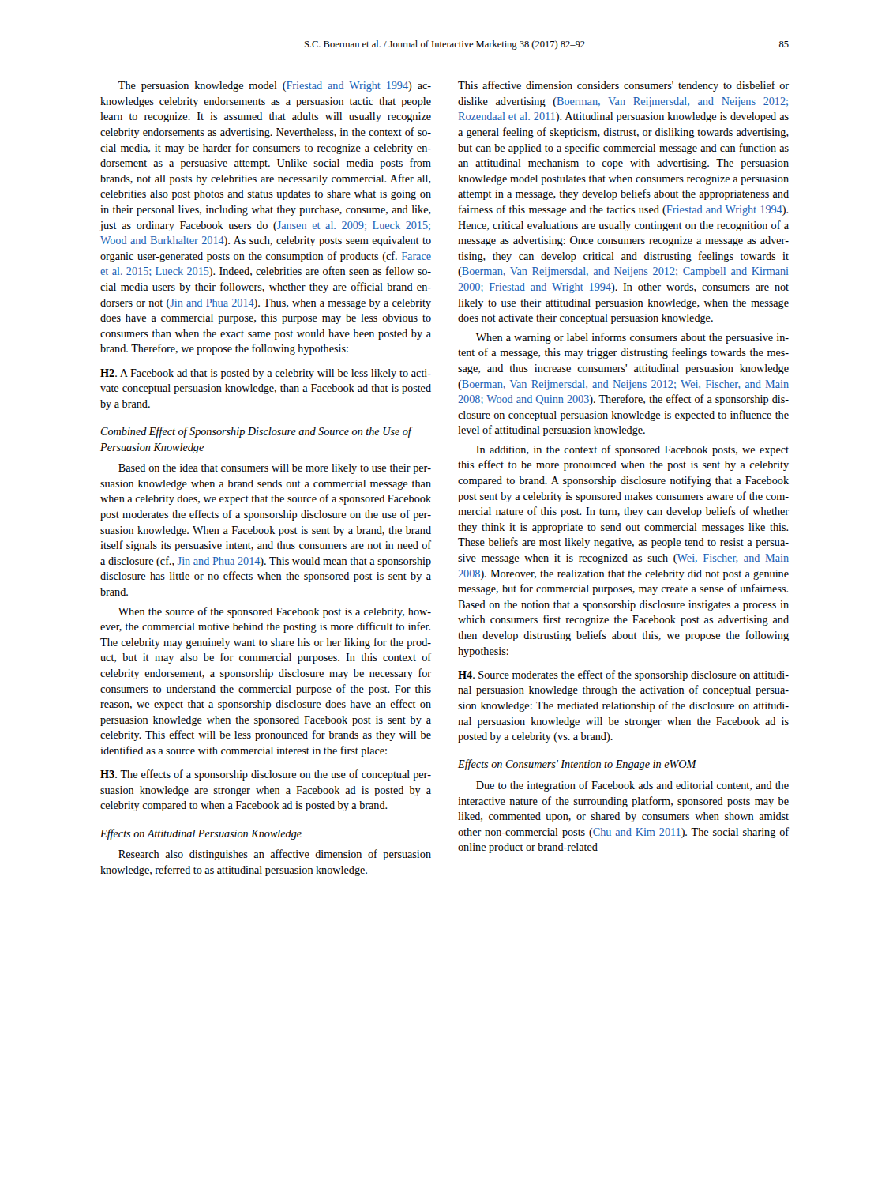S.C. Boerman et al. / Journal of Interactive Marketing 38 (2017) 82–92
85
The persuasion knowledge model (Friestad and Wright 1994) acknowledges celebrity endorsements as a persuasion tactic that people learn to recognize. It is assumed that adults will usually recognize celebrity endorsements as advertising. Nevertheless, in the context of social media, it may be harder for consumers to recognize a celebrity endorsement as a persuasive attempt. Unlike social media posts from brands, not all posts by celebrities are necessarily commercial. After all, celebrities also post photos and status updates to share what is going on in their personal lives, including what they purchase, consume, and like, just as ordinary Facebook users do (Jansen et al. 2009; Lueck 2015; Wood and Burkhalter 2014). As such, celebrity posts seem equivalent to organic user-generated posts on the consumption of products (cf. Farace et al. 2015; Lueck 2015). Indeed, celebrities are often seen as fellow social media users by their followers, whether they are official brand endorsers or not (Jin and Phua 2014). Thus, when a message by a celebrity does have a commercial purpose, this purpose may be less obvious to consumers than when the exact same post would have been posted by a brand. Therefore, we propose the following hypothesis:
H2. A Facebook ad that is posted by a celebrity will be less likely to activate conceptual persuasion knowledge, than a Facebook ad that is posted by a brand.
Combined Effect of Sponsorship Disclosure and Source on the Use of Persuasion Knowledge
Based on the idea that consumers will be more likely to use their persuasion knowledge when a brand sends out a commercial message than when a celebrity does, we expect that the source of a sponsored Facebook post moderates the effects of a sponsorship disclosure on the use of persuasion knowledge. When a Facebook post is sent by a brand, the brand itself signals its persuasive intent, and thus consumers are not in need of a disclosure (cf., Jin and Phua 2014). This would mean that a sponsorship disclosure has little or no effects when the sponsored post is sent by a brand.
When the source of the sponsored Facebook post is a celebrity, however, the commercial motive behind the posting is more difficult to infer. The celebrity may genuinely want to share his or her liking for the product, but it may also be for commercial purposes. In this context of celebrity endorsement, a sponsorship disclosure may be necessary for consumers to understand the commercial purpose of the post. For this reason, we expect that a sponsorship disclosure does have an effect on persuasion knowledge when the sponsored Facebook post is sent by a celebrity. This effect will be less pronounced for brands as they will be identified as a source with commercial interest in the first place:
H3. The effects of a sponsorship disclosure on the use of conceptual persuasion knowledge are stronger when a Facebook ad is posted by a celebrity compared to when a Facebook ad is posted by a brand.
Effects on Attitudinal Persuasion Knowledge
Research also distinguishes an affective dimension of persuasion knowledge, referred to as attitudinal persuasion knowledge.
This affective dimension considers consumers' tendency to disbelief or dislike advertising (Boerman, Van Reijmersdal, and Neijens 2012; Rozendaal et al. 2011). Attitudinal persuasion knowledge is developed as a general feeling of skepticism, distrust, or disliking towards advertising, but can be applied to a specific commercial message and can function as an attitudinal mechanism to cope with advertising. The persuasion knowledge model postulates that when consumers recognize a persuasion attempt in a message, they develop beliefs about the appropriateness and fairness of this message and the tactics used (Friestad and Wright 1994). Hence, critical evaluations are usually contingent on the recognition of a message as advertising: Once consumers recognize a message as advertising, they can develop critical and distrusting feelings towards it (Boerman, Van Reijmersdal, and Neijens 2012; Campbell and Kirmani 2000; Friestad and Wright 1994). In other words, consumers are not likely to use their attitudinal persuasion knowledge, when the message does not activate their conceptual persuasion knowledge.
When a warning or label informs consumers about the persuasive intent of a message, this may trigger distrusting feelings towards the message, and thus increase consumers' attitudinal persuasion knowledge (Boerman, Van Reijmersdal, and Neijens 2012; Wei, Fischer, and Main 2008; Wood and Quinn 2003). Therefore, the effect of a sponsorship disclosure on conceptual persuasion knowledge is expected to influence the level of attitudinal persuasion knowledge.
In addition, in the context of sponsored Facebook posts, we expect this effect to be more pronounced when the post is sent by a celebrity compared to brand. A sponsorship disclosure notifying that a Facebook post sent by a celebrity is sponsored makes consumers aware of the commercial nature of this post. In turn, they can develop beliefs of whether they think it is appropriate to send out commercial messages like this. These beliefs are most likely negative, as people tend to resist a persuasive message when it is recognized as such (Wei, Fischer, and Main 2008). Moreover, the realization that the celebrity did not post a genuine message, but for commercial purposes, may create a sense of unfairness. Based on the notion that a sponsorship disclosure instigates a process in which consumers first recognize the Facebook post as advertising and then develop distrusting beliefs about this, we propose the following hypothesis:
H4. Source moderates the effect of the sponsorship disclosure on attitudinal persuasion knowledge through the activation of conceptual persuasion knowledge: The mediated relationship of the disclosure on attitudinal persuasion knowledge will be stronger when the Facebook ad is posted by a celebrity (vs. a brand).
Effects on Consumers' Intention to Engage in eWOM
Due to the integration of Facebook ads and editorial content, and the interactive nature of the surrounding platform, sponsored posts may be liked, commented upon, or shared by consumers when shown amidst other non-commercial posts (Chu and Kim 2011). The social sharing of online product or brand-related